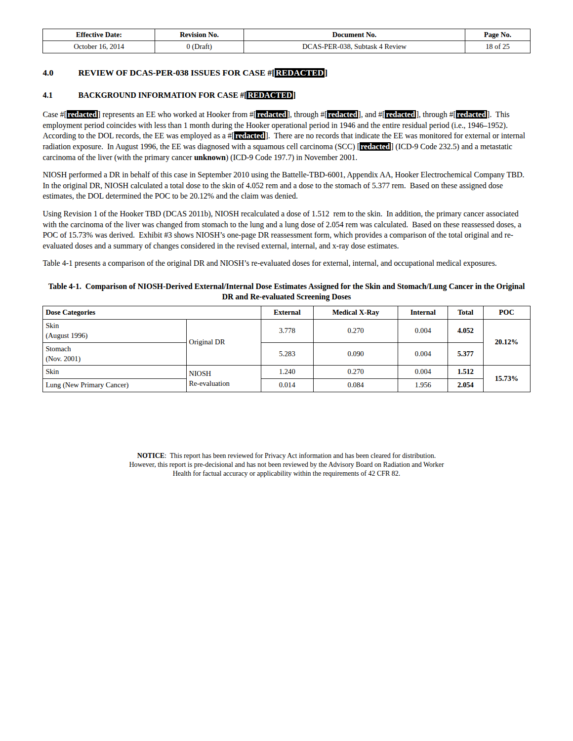| Effective Date: | Revision No. | Document No. | Page No. |
| October 16, 2014 | 0 (Draft) | DCAS-PER-038, Subtask 4 Review | 18 of 25 |
4.0 REVIEW OF DCAS-PER-038 ISSUES FOR CASE #[REDACTED]
4.1 BACKGROUND INFORMATION FOR CASE #[REDACTED]
Case #[redacted] represents an EE who worked at Hooker from #[redacted], through #[redacted], and #[redacted], through #[redacted]. This employment period coincides with less than 1 month during the Hooker operational period in 1946 and the entire residual period (i.e., 1946–1952). According to the DOL records, the EE was employed as a #[redacted]. There are no records that indicate the EE was monitored for external or internal radiation exposure. In August 1996, the EE was diagnosed with a squamous cell carcinoma (SCC) [redacted] (ICD-9 Code 232.5) and a metastatic carcinoma of the liver (with the primary cancer unknown) (ICD-9 Code 197.7) in November 2001.
NIOSH performed a DR in behalf of this case in September 2010 using the Battelle-TBD-6001, Appendix AA, Hooker Electrochemical Company TBD. In the original DR, NIOSH calculated a total dose to the skin of 4.052 rem and a dose to the stomach of 5.377 rem. Based on these assigned dose estimates, the DOL determined the POC to be 20.12% and the claim was denied.
Using Revision 1 of the Hooker TBD (DCAS 2011b), NIOSH recalculated a dose of 1.512 rem to the skin. In addition, the primary cancer associated with the carcinoma of the liver was changed from stomach to the lung and a lung dose of 2.054 rem was calculated. Based on these reassessed doses, a POC of 15.73% was derived. Exhibit #3 shows NIOSH’s one-page DR reassessment form, which provides a comparison of the total original and re-evaluated doses and a summary of changes considered in the revised external, internal, and x-ray dose estimates.
Table 4-1 presents a comparison of the original DR and NIOSH’s re-evaluated doses for external, internal, and occupational medical exposures.
Table 4-1. Comparison of NIOSH-Derived External/Internal Dose Estimates Assigned for the Skin and Stomach/Lung Cancer in the Original DR and Re-evaluated Screening Doses
| Dose Categories | External | Medical X-Ray | Internal | Total | POC |
| --- | --- | --- | --- | --- | --- |
| Skin (August 1996) | Original DR | 3.778 | 0.270 | 0.004 | 4.052 | 20.12% |
| Stomach (Nov. 2001) | 5.283 | 0.090 | 0.004 | 5.377 |
| Skin | NIOSH Re-evaluation | 1.240 | 0.270 | 0.004 | 1.512 | 15.73% |
| Lung (New Primary Cancer) | 0.014 | 0.084 | 1.956 | 2.054 |
NOTICE: This report has been reviewed for Privacy Act information and has been cleared for distribution.
However, this report is pre-decisional and has not been reviewed by the Advisory Board on Radiation and Worker
Health for factual accuracy or applicability within the requirements of 42 CFR 82.